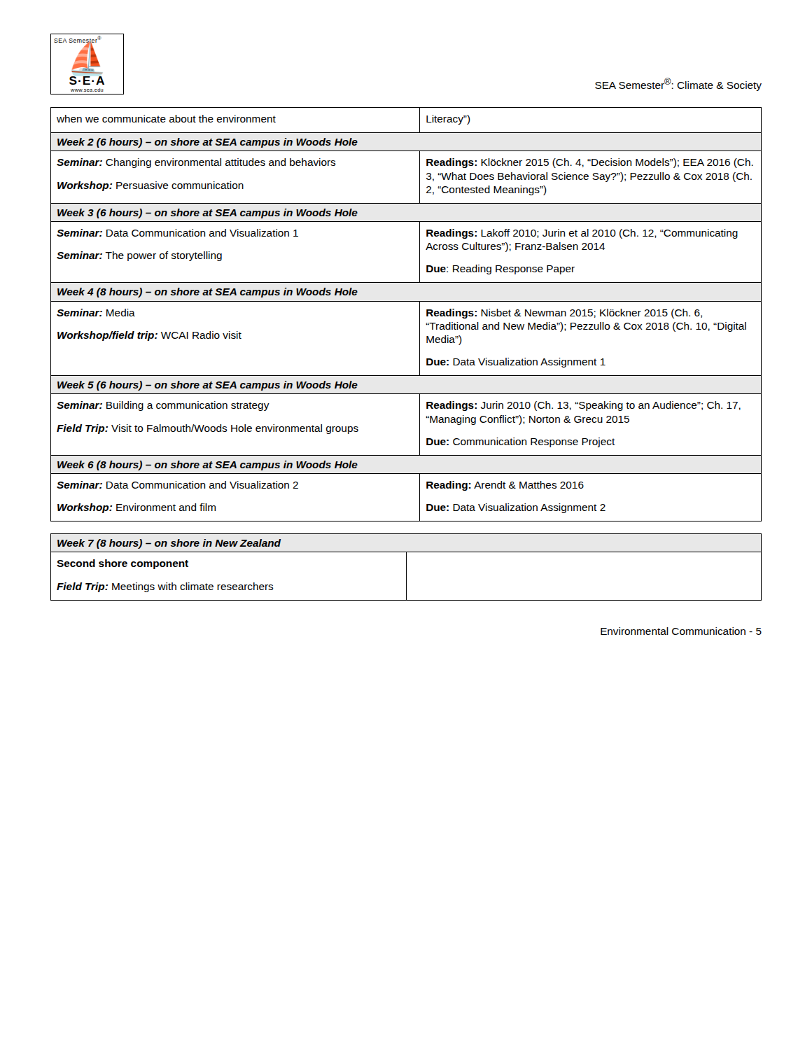SEA Semester®
⛵
S·E·A
www.sea.edu
SEA Semester®: Climate & Society
| when we communicate about the environment | Literacy”) |
| Week 2 (6 hours) – on shore at SEA campus in Woods Hole |
| Seminar: Changing environmental attitudes and behaviors Workshop: Persuasive communication | Readings: Klöckner 2015 (Ch. 4, “Decision Models”); EEA 2016 (Ch. 3, “What Does Behavioral Science Say?”); Pezzullo & Cox 2018 (Ch. 2, “Contested Meanings”) |
| Week 3 (6 hours) – on shore at SEA campus in Woods Hole |
| Seminar: Data Communication and Visualization 1 Seminar: The power of storytelling | Readings: Lakoff 2010; Jurin et al 2010 (Ch. 12, “Communicating Across Cultures”); Franz-Balsen 2014 Due : Reading Response Paper |
| Week 4 (8 hours) – on shore at SEA campus in Woods Hole |
| Seminar: Media Workshop/field trip: WCAI Radio visit | Readings: Nisbet & Newman 2015; Klöckner 2015 (Ch. 6, “Traditional and New Media”); Pezzullo & Cox 2018 (Ch. 10, “Digital Media”) Due: Data Visualization Assignment 1 |
| Week 5 (6 hours) – on shore at SEA campus in Woods Hole |
| Seminar: Building a communication strategy Field Trip: Visit to Falmouth/Woods Hole environmental groups | Readings: Jurin 2010 (Ch. 13, “Speaking to an Audience”; Ch. 17, “Managing Conflict”); Norton & Grecu 2015 Due: Communication Response Project |
| Week 6 (8 hours) – on shore at SEA campus in Woods Hole |
| Seminar: Data Communication and Visualization 2 Workshop: Environment and film | Reading: Arendt & Matthes 2016 Due: Data Visualization Assignment 2 |
| Week 7 (8 hours) – on shore in New Zealand |
| Second shore component Field Trip: Meetings with climate researchers | |
Environmental Communication - 5